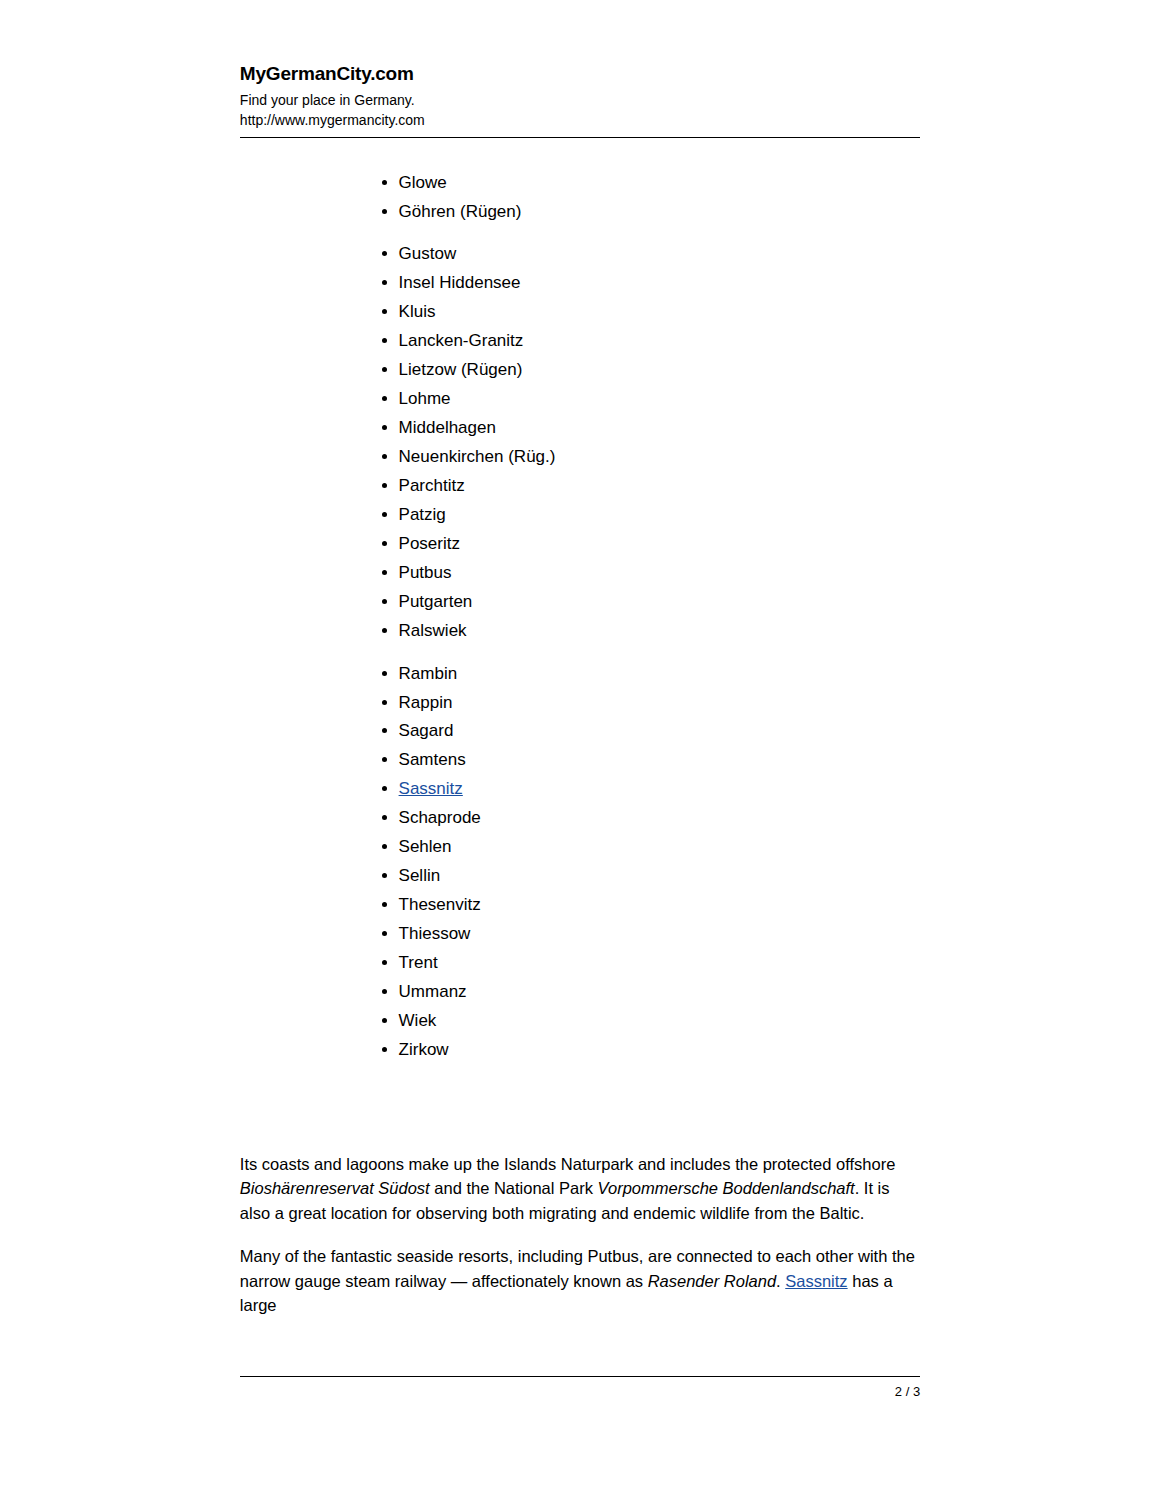MyGermanCity.com
Find your place in Germany.
http://www.mygermancity.com
Glowe
Göhren (Rügen)
Gustow
Insel Hiddensee
Kluis
Lancken-Granitz
Lietzow (Rügen)
Lohme
Middelhagen
Neuenkirchen (Rüg.)
Parchtitz
Patzig
Poseritz
Putbus
Putgarten
Ralswiek
Rambin
Rappin
Sagard
Samtens
Sassnitz
Schaprode
Sehlen
Sellin
Thesenvitz
Thiessow
Trent
Ummanz
Wiek
Zirkow
Its coasts and lagoons make up the Islands Naturpark and includes the protected offshore Bioshärenreservat Südost and the National Park Vorpommersche Boddenlandschaft. It is also a great location for observing both migrating and endemic wildlife from the Baltic.
Many of the fantastic seaside resorts, including Putbus, are connected to each other with the narrow gauge steam railway — affectionately known as Rasender Roland. Sassnitz has a large
2 / 3